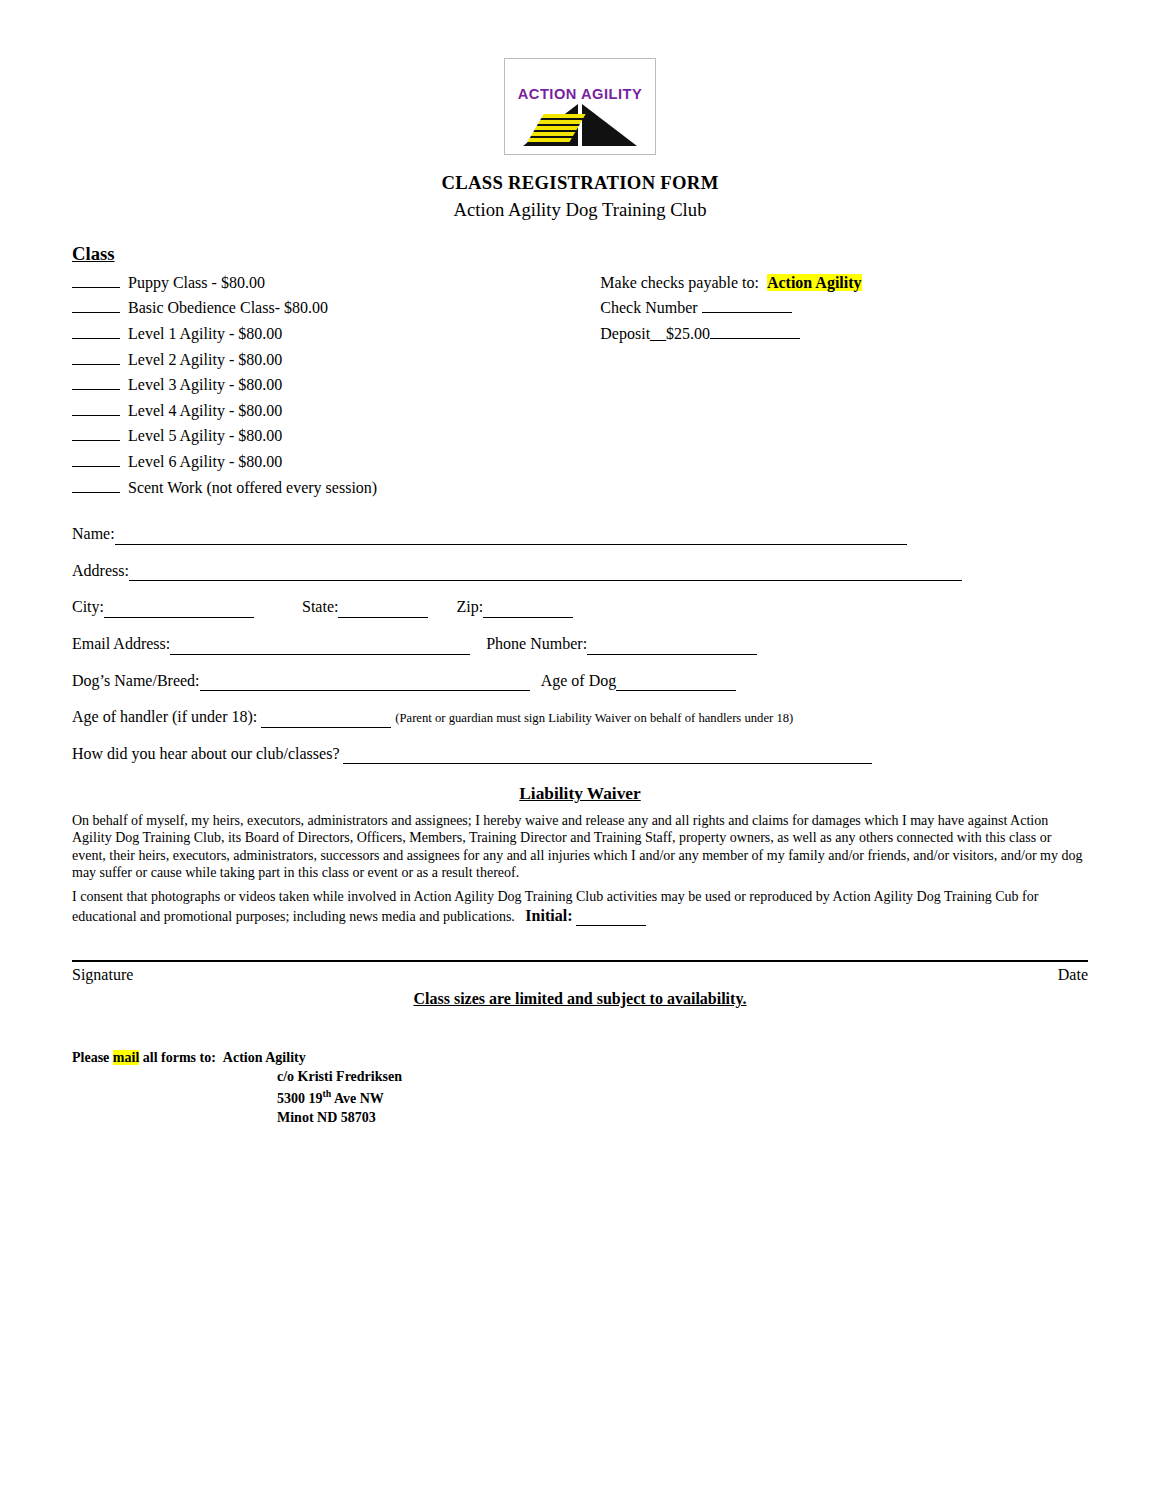ACTION AGILITY
CLASS REGISTRATION FORM
Action Agility Dog Training Club
Class
| Puppy Class - $80.00 | Make checks payable to: Action Agility |
| Basic Obedience Class- $80.00 | Check Number |
| Level 1 Agility - $80.00 | Deposit__$25.00 |
| Level 2 Agility - $80.00 | |
| Level 3 Agility - $80.00 | |
| Level 4 Agility - $80.00 | |
| Level 5 Agility - $80.00 | |
| Level 6 Agility - $80.00 | |
| Scent Work (not offered every session) | |
Name:
Address:
City: State: Zip:
Email Address: Phone Number:
Dog’s Name/Breed: Age of Dog
Age of handler (if under 18): (Parent or guardian must sign Liability Waiver on behalf of handlers under 18)
How did you hear about our club/classes?
Liability Waiver
On behalf of myself, my heirs, executors, administrators and assignees; I hereby waive and release any and all rights and claims for damages which I may have against Action Agility Dog Training Club, its Board of Directors, Officers, Members, Training Director and Training Staff, property owners, as well as any others connected with this class or event, their heirs, executors, administrators, successors and assignees for any and all injuries which I and/or any member of my family and/or friends, and/or visitors, and/or my dog may suffer or cause while taking part in this class or event or as a result thereof.
I consent that photographs or videos taken while involved in Action Agility Dog Training Club activities may be used or reproduced by Action Agility Dog Training Cub for educational and promotional purposes; including news media and publications. Initial:
Signature Date
Class sizes are limited and subject to availability.
Please mail all forms to: Action Agility
c/o Kristi Fredriksen
5300 19th Ave NW
Minot ND 58703